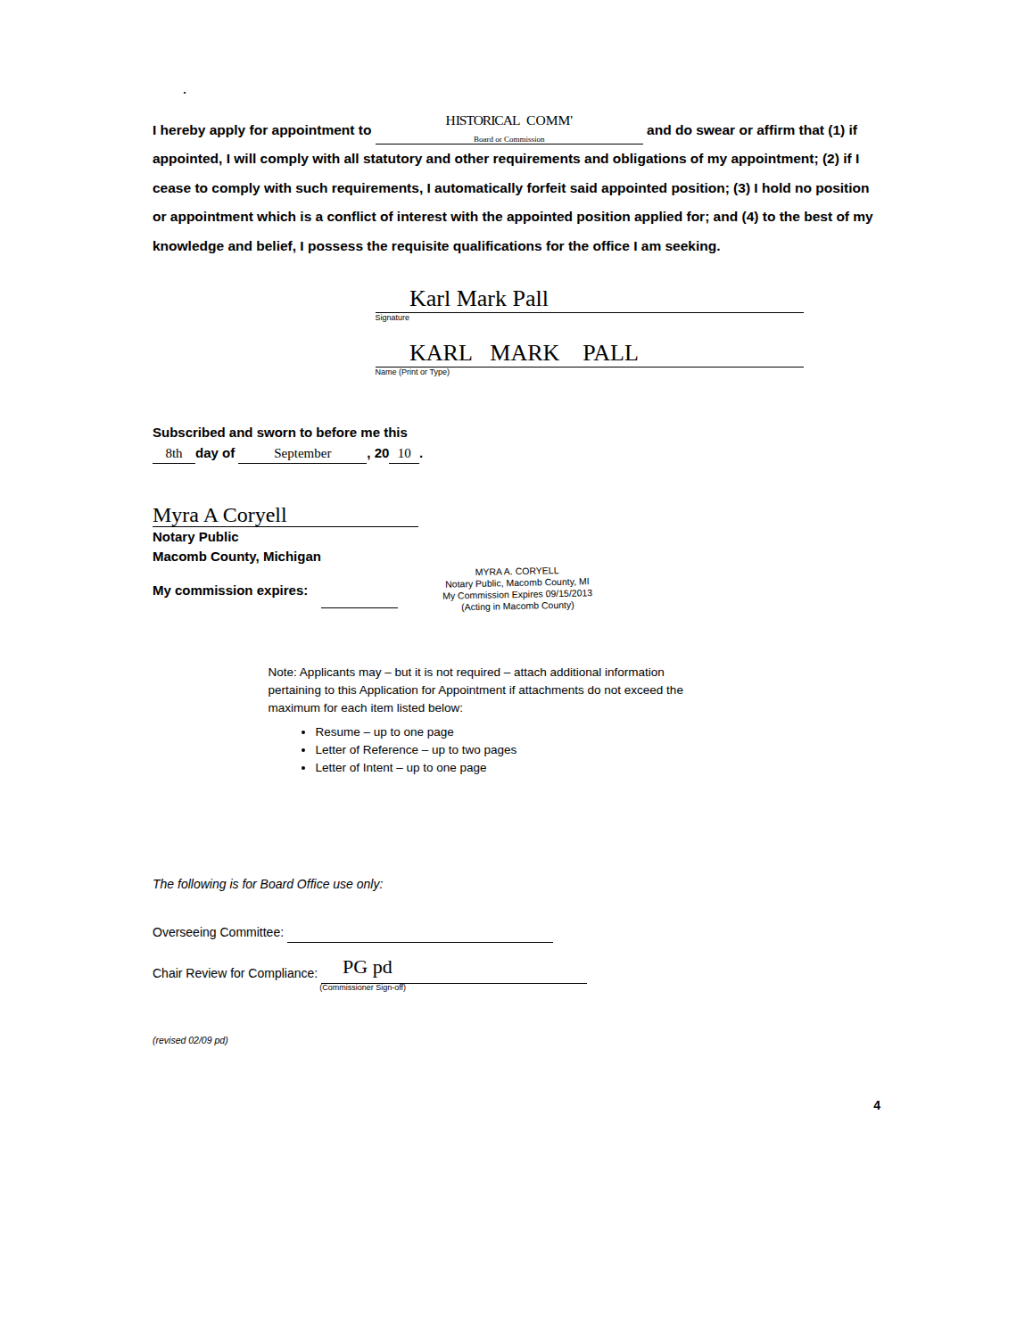.
I hereby apply for appointment to HISTORICAL COMM'Board or Commission and do swear or affirm that (1) if appointed, I will comply with all statutory and other requirements and obligations of my appointment; (2) if I cease to comply with such requirements, I automatically forfeit said appointed position; (3) I hold no position or appointment which is a conflict of interest with the appointed position applied for; and (4) to the best of my knowledge and belief, I possess the requisite qualifications for the office I am seeking.
Karl Mark Pall
Signature
KARL MARK PALL
Name (Print or Type)
Subscribed and sworn to before me this
8thday of September, 2010.
Myra A Coryell
Notary Public
Macomb County, Michigan
My commission expires:
MYRA A. CORYELL
Notary Public, Macomb County, MI
My Commission Expires 09/15/2013
(Acting in Macomb County)
Note: Applicants may – but it is not required – attach additional information pertaining to this Application for Appointment if attachments do not exceed the maximum for each item listed below:
Resume – up to one page
Letter of Reference – up to two pages
Letter of Intent – up to one page
The following is for Board Office use only:
Overseeing Committee:
Chair Review for Compliance: PG pd (Commissioner Sign-off)
(revised 02/09 pd)
4